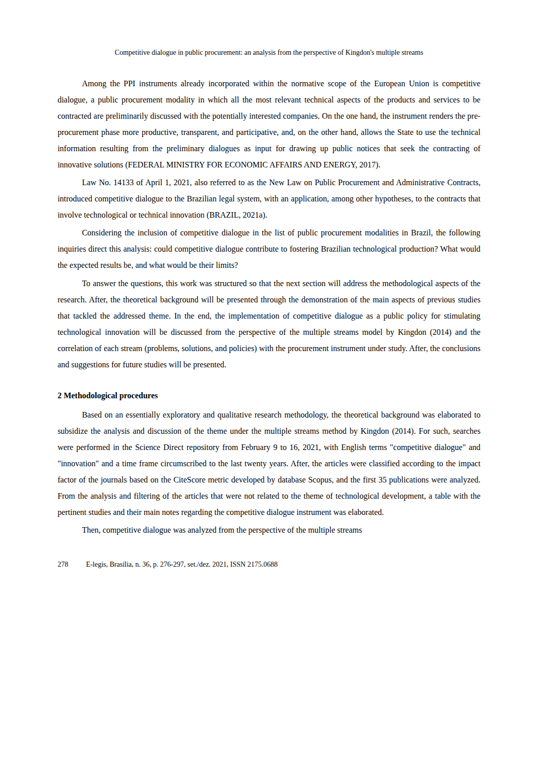Competitive dialogue in public procurement: an analysis from the perspective of Kingdon's multiple streams
Among the PPI instruments already incorporated within the normative scope of the European Union is competitive dialogue, a public procurement modality in which all the most relevant technical aspects of the products and services to be contracted are preliminarily discussed with the potentially interested companies. On the one hand, the instrument renders the pre-procurement phase more productive, transparent, and participative, and, on the other hand, allows the State to use the technical information resulting from the preliminary dialogues as input for drawing up public notices that seek the contracting of innovative solutions (FEDERAL MINISTRY FOR ECONOMIC AFFAIRS AND ENERGY, 2017).
Law No. 14133 of April 1, 2021, also referred to as the New Law on Public Procurement and Administrative Contracts, introduced competitive dialogue to the Brazilian legal system, with an application, among other hypotheses, to the contracts that involve technological or technical innovation (BRAZIL, 2021a).
Considering the inclusion of competitive dialogue in the list of public procurement modalities in Brazil, the following inquiries direct this analysis: could competitive dialogue contribute to fostering Brazilian technological production? What would the expected results be, and what would be their limits?
To answer the questions, this work was structured so that the next section will address the methodological aspects of the research. After, the theoretical background will be presented through the demonstration of the main aspects of previous studies that tackled the addressed theme. In the end, the implementation of competitive dialogue as a public policy for stimulating technological innovation will be discussed from the perspective of the multiple streams model by Kingdon (2014) and the correlation of each stream (problems, solutions, and policies) with the procurement instrument under study. After, the conclusions and suggestions for future studies will be presented.
2 Methodological procedures
Based on an essentially exploratory and qualitative research methodology, the theoretical background was elaborated to subsidize the analysis and discussion of the theme under the multiple streams method by Kingdon (2014). For such, searches were performed in the Science Direct repository from February 9 to 16, 2021, with English terms "competitive dialogue" and "innovation" and a time frame circumscribed to the last twenty years. After, the articles were classified according to the impact factor of the journals based on the CiteScore metric developed by database Scopus, and the first 35 publications were analyzed. From the analysis and filtering of the articles that were not related to the theme of technological development, a table with the pertinent studies and their main notes regarding the competitive dialogue instrument was elaborated.
Then, competitive dialogue was analyzed from the perspective of the multiple streams
278 E-legis, Brasília, n. 36, p. 276-297, set./dez. 2021, ISSN 2175.0688